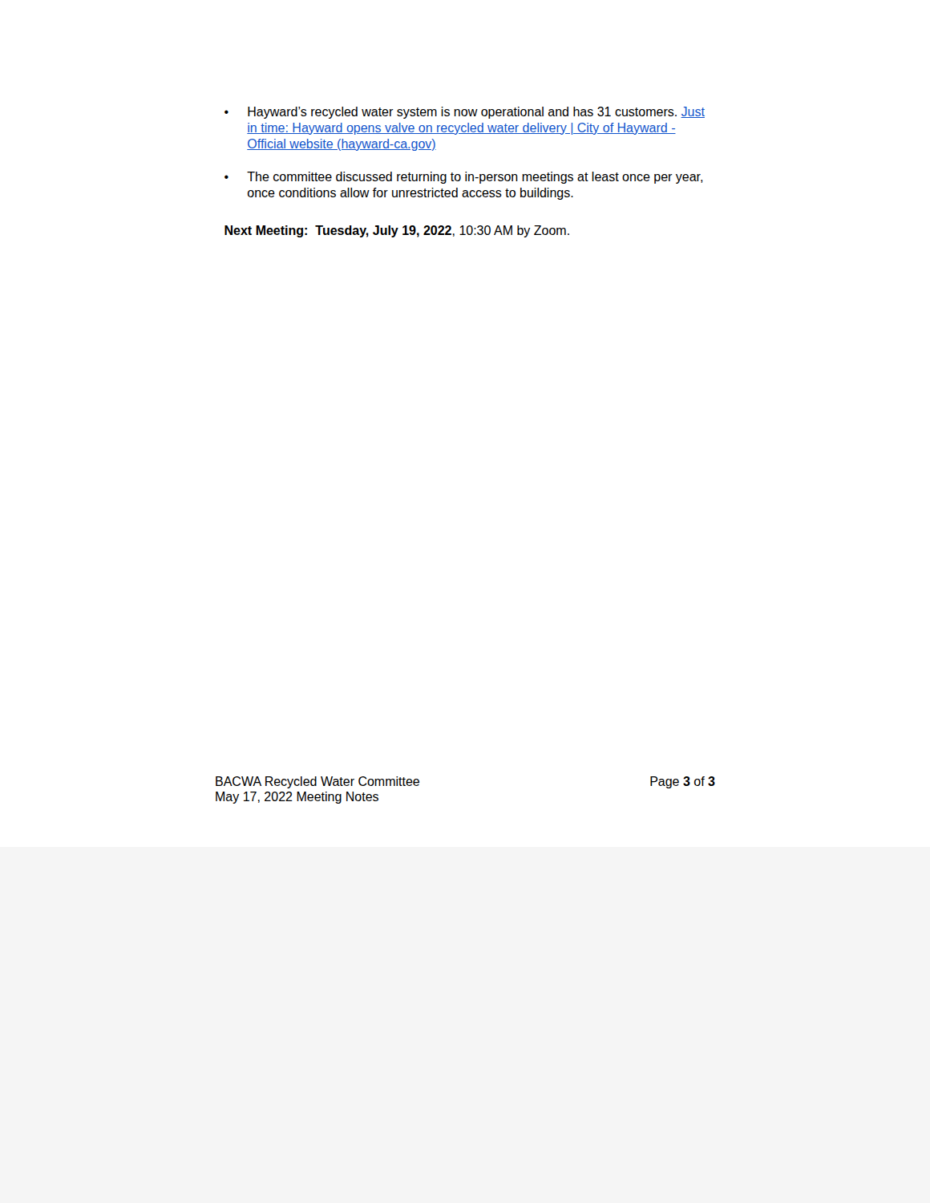Hayward’s recycled water system is now operational and has 31 customers. Just in time: Hayward opens valve on recycled water delivery | City of Hayward - Official website (hayward-ca.gov)
The committee discussed returning to in-person meetings at least once per year, once conditions allow for unrestricted access to buildings.
Next Meeting: Tuesday, July 19, 2022, 10:30 AM by Zoom.
BACWA Recycled Water Committee
May 17, 2022 Meeting Notes
Page 3 of 3